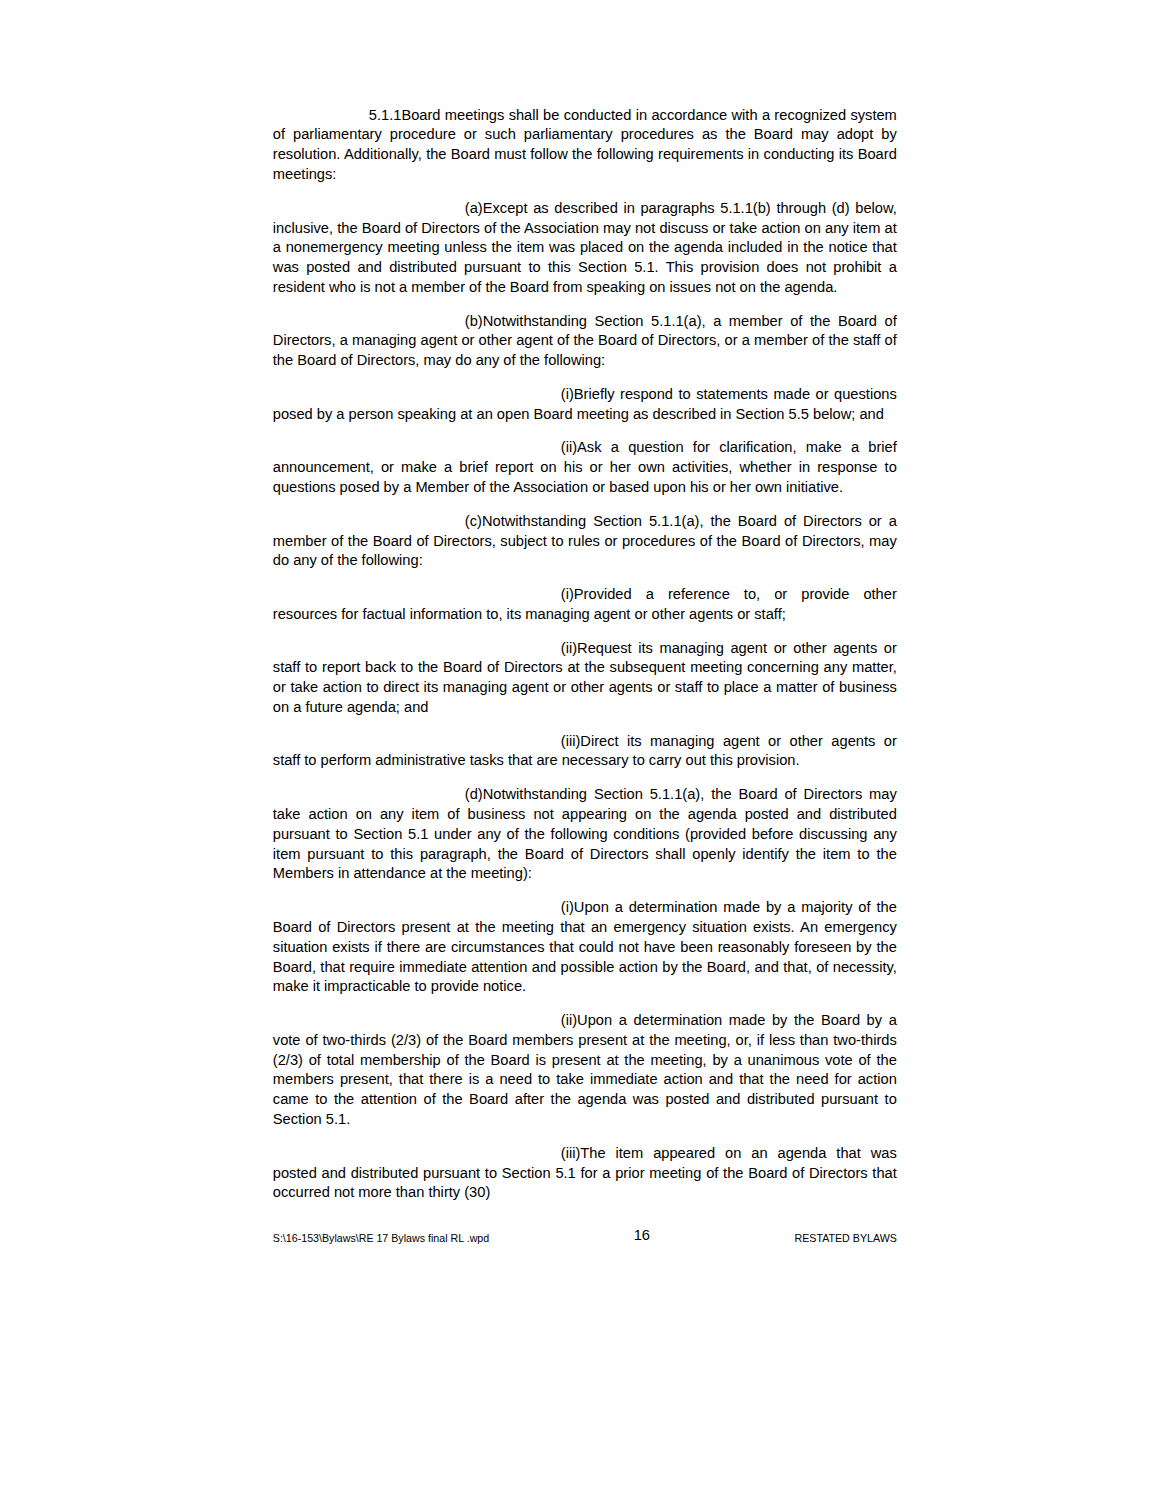5.1.1 Board meetings shall be conducted in accordance with a recognized system of parliamentary procedure or such parliamentary procedures as the Board may adopt by resolution. Additionally, the Board must follow the following requirements in conducting its Board meetings:
(a) Except as described in paragraphs 5.1.1(b) through (d) below, inclusive, the Board of Directors of the Association may not discuss or take action on any item at a nonemergency meeting unless the item was placed on the agenda included in the notice that was posted and distributed pursuant to this Section 5.1. This provision does not prohibit a resident who is not a member of the Board from speaking on issues not on the agenda.
(b) Notwithstanding Section 5.1.1(a), a member of the Board of Directors, a managing agent or other agent of the Board of Directors, or a member of the staff of the Board of Directors, may do any of the following:
(i) Briefly respond to statements made or questions posed by a person speaking at an open Board meeting as described in Section 5.5 below; and
(ii) Ask a question for clarification, make a brief announcement, or make a brief report on his or her own activities, whether in response to questions posed by a Member of the Association or based upon his or her own initiative.
(c) Notwithstanding Section 5.1.1(a), the Board of Directors or a member of the Board of Directors, subject to rules or procedures of the Board of Directors, may do any of the following:
(i) Provided a reference to, or provide other resources for factual information to, its managing agent or other agents or staff;
(ii) Request its managing agent or other agents or staff to report back to the Board of Directors at the subsequent meeting concerning any matter, or take action to direct its managing agent or other agents or staff to place a matter of business on a future agenda; and
(iii) Direct its managing agent or other agents or staff to perform administrative tasks that are necessary to carry out this provision.
(d) Notwithstanding Section 5.1.1(a), the Board of Directors may take action on any item of business not appearing on the agenda posted and distributed pursuant to Section 5.1 under any of the following conditions (provided before discussing any item pursuant to this paragraph, the Board of Directors shall openly identify the item to the Members in attendance at the meeting):
(i) Upon a determination made by a majority of the Board of Directors present at the meeting that an emergency situation exists. An emergency situation exists if there are circumstances that could not have been reasonably foreseen by the Board, that require immediate attention and possible action by the Board, and that, of necessity, make it impracticable to provide notice.
(ii) Upon a determination made by the Board by a vote of two-thirds (2/3) of the Board members present at the meeting, or, if less than two-thirds (2/3) of total membership of the Board is present at the meeting, by a unanimous vote of the members present, that there is a need to take immediate action and that the need for action came to the attention of the Board after the agenda was posted and distributed pursuant to Section 5.1.
(iii) The item appeared on an agenda that was posted and distributed pursuant to Section 5.1 for a prior meeting of the Board of Directors that occurred not more than thirty (30)
S:\16-153\Bylaws\RE 17 Bylaws final RL .wpd
16
RESTATED BYLAWS